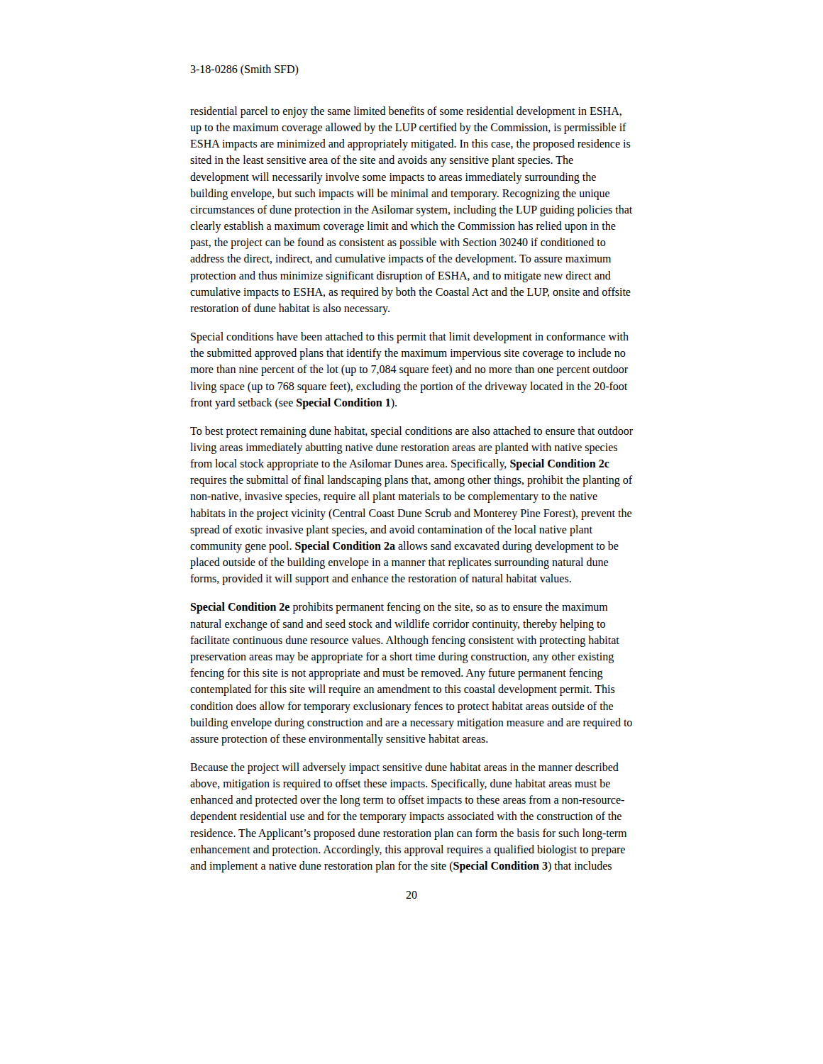3-18-0286 (Smith SFD)
residential parcel to enjoy the same limited benefits of some residential development in ESHA, up to the maximum coverage allowed by the LUP certified by the Commission, is permissible if ESHA impacts are minimized and appropriately mitigated. In this case, the proposed residence is sited in the least sensitive area of the site and avoids any sensitive plant species. The development will necessarily involve some impacts to areas immediately surrounding the building envelope, but such impacts will be minimal and temporary. Recognizing the unique circumstances of dune protection in the Asilomar system, including the LUP guiding policies that clearly establish a maximum coverage limit and which the Commission has relied upon in the past, the project can be found as consistent as possible with Section 30240 if conditioned to address the direct, indirect, and cumulative impacts of the development. To assure maximum protection and thus minimize significant disruption of ESHA, and to mitigate new direct and cumulative impacts to ESHA, as required by both the Coastal Act and the LUP, onsite and offsite restoration of dune habitat is also necessary.
Special conditions have been attached to this permit that limit development in conformance with the submitted approved plans that identify the maximum impervious site coverage to include no more than nine percent of the lot (up to 7,084 square feet) and no more than one percent outdoor living space (up to 768 square feet), excluding the portion of the driveway located in the 20-foot front yard setback (see Special Condition 1).
To best protect remaining dune habitat, special conditions are also attached to ensure that outdoor living areas immediately abutting native dune restoration areas are planted with native species from local stock appropriate to the Asilomar Dunes area. Specifically, Special Condition 2c requires the submittal of final landscaping plans that, among other things, prohibit the planting of non-native, invasive species, require all plant materials to be complementary to the native habitats in the project vicinity (Central Coast Dune Scrub and Monterey Pine Forest), prevent the spread of exotic invasive plant species, and avoid contamination of the local native plant community gene pool. Special Condition 2a allows sand excavated during development to be placed outside of the building envelope in a manner that replicates surrounding natural dune forms, provided it will support and enhance the restoration of natural habitat values.
Special Condition 2e prohibits permanent fencing on the site, so as to ensure the maximum natural exchange of sand and seed stock and wildlife corridor continuity, thereby helping to facilitate continuous dune resource values. Although fencing consistent with protecting habitat preservation areas may be appropriate for a short time during construction, any other existing fencing for this site is not appropriate and must be removed. Any future permanent fencing contemplated for this site will require an amendment to this coastal development permit. This condition does allow for temporary exclusionary fences to protect habitat areas outside of the building envelope during construction and are a necessary mitigation measure and are required to assure protection of these environmentally sensitive habitat areas.
Because the project will adversely impact sensitive dune habitat areas in the manner described above, mitigation is required to offset these impacts. Specifically, dune habitat areas must be enhanced and protected over the long term to offset impacts to these areas from a non-resource-dependent residential use and for the temporary impacts associated with the construction of the residence. The Applicant’s proposed dune restoration plan can form the basis for such long-term enhancement and protection. Accordingly, this approval requires a qualified biologist to prepare and implement a native dune restoration plan for the site (Special Condition 3) that includes
20